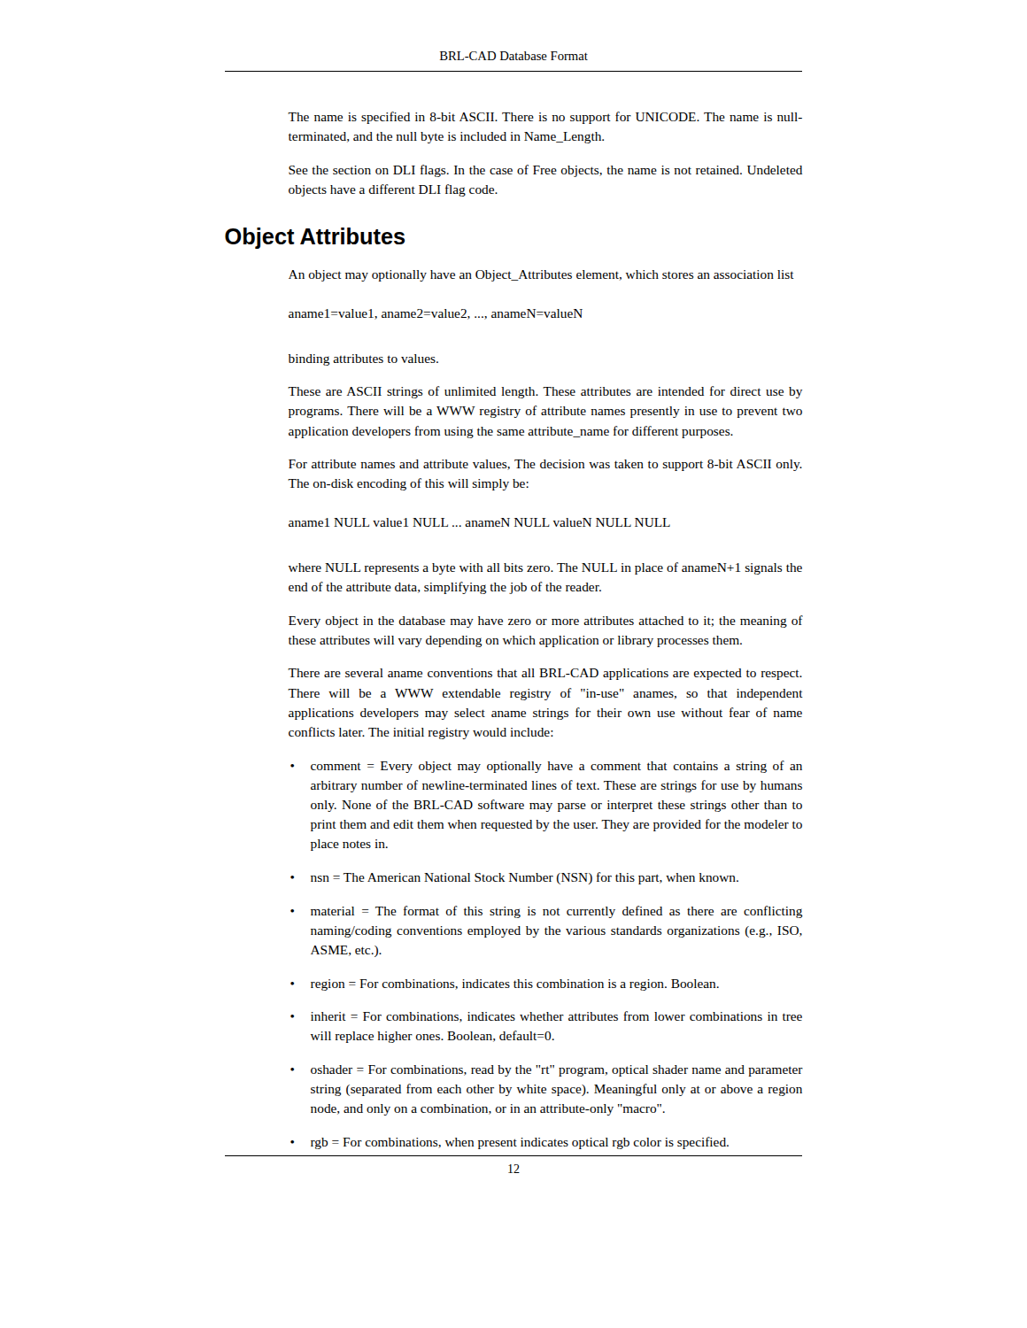BRL-CAD Database Format
The name is specified in 8-bit ASCII. There is no support for UNICODE. The name is null-terminated, and the null byte is included in Name_Length.
See the section on DLI flags. In the case of Free objects, the name is not retained. Undeleted objects have a different DLI flag code.
Object Attributes
An object may optionally have an Object_Attributes element, which stores an association list
aname1=value1, aname2=value2, ..., anameN=valueN
binding attributes to values.
These are ASCII strings of unlimited length. These attributes are intended for direct use by programs. There will be a WWW registry of attribute names presently in use to prevent two application developers from using the same attribute_name for different purposes.
For attribute names and attribute values, The decision was taken to support 8-bit ASCII only. The on-disk encoding of this will simply be:
aname1 NULL value1 NULL ... anameN NULL valueN NULL NULL
where NULL represents a byte with all bits zero. The NULL in place of anameN+1 signals the end of the attribute data, simplifying the job of the reader.
Every object in the database may have zero or more attributes attached to it; the meaning of these attributes will vary depending on which application or library processes them.
There are several aname conventions that all BRL-CAD applications are expected to respect. There will be a WWW extendable registry of "in-use" anames, so that independent applications developers may select aname strings for their own use without fear of name conflicts later. The initial registry would include:
comment = Every object may optionally have a comment that contains a string of an arbitrary number of newline-terminated lines of text. These are strings for use by humans only. None of the BRL-CAD software may parse or interpret these strings other than to print them and edit them when requested by the user. They are provided for the modeler to place notes in.
nsn = The American National Stock Number (NSN) for this part, when known.
material = The format of this string is not currently defined as there are conflicting naming/coding conventions employed by the various standards organizations (e.g., ISO, ASME, etc.).
region = For combinations, indicates this combination is a region. Boolean.
inherit = For combinations, indicates whether attributes from lower combinations in tree will replace higher ones. Boolean, default=0.
oshader = For combinations, read by the "rt" program, optical shader name and parameter string (separated from each other by white space). Meaningful only at or above a region node, and only on a combination, or in an attribute-only "macro".
rgb = For combinations, when present indicates optical rgb color is specified.
12